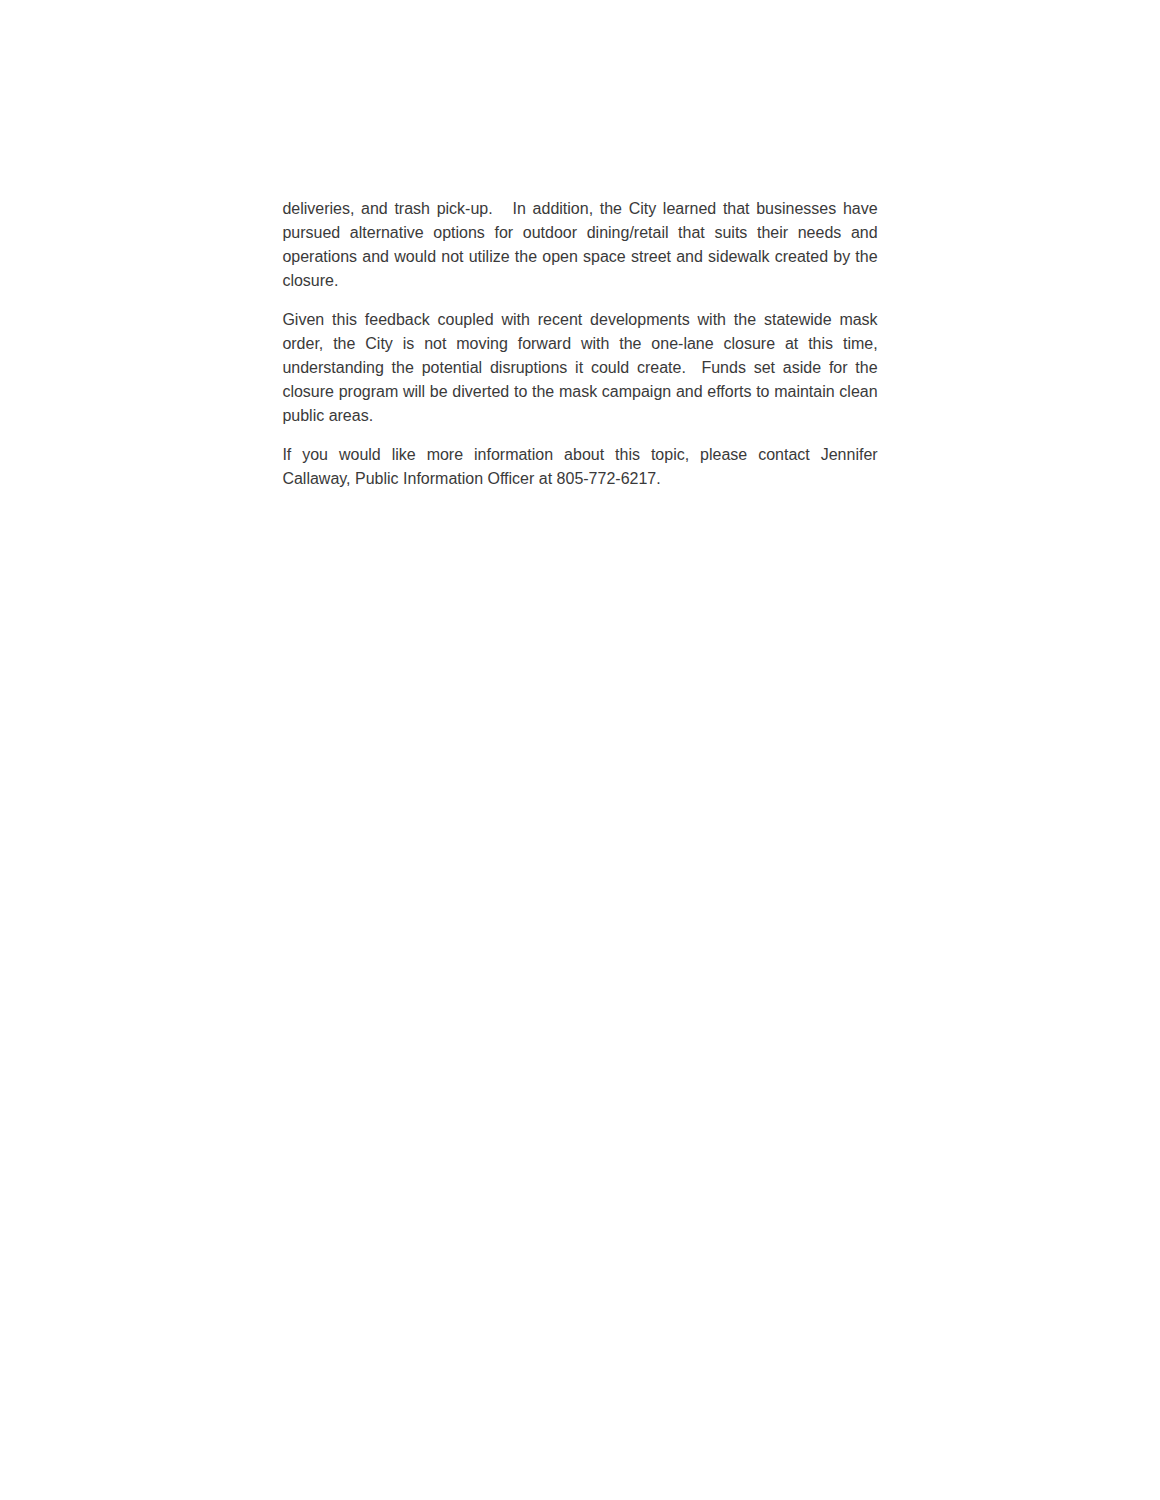deliveries, and trash pick-up. In addition, the City learned that businesses have pursued alternative options for outdoor dining/retail that suits their needs and operations and would not utilize the open space street and sidewalk created by the closure.
Given this feedback coupled with recent developments with the statewide mask order, the City is not moving forward with the one-lane closure at this time, understanding the potential disruptions it could create. Funds set aside for the closure program will be diverted to the mask campaign and efforts to maintain clean public areas.
If you would like more information about this topic, please contact Jennifer Callaway, Public Information Officer at 805-772-6217.